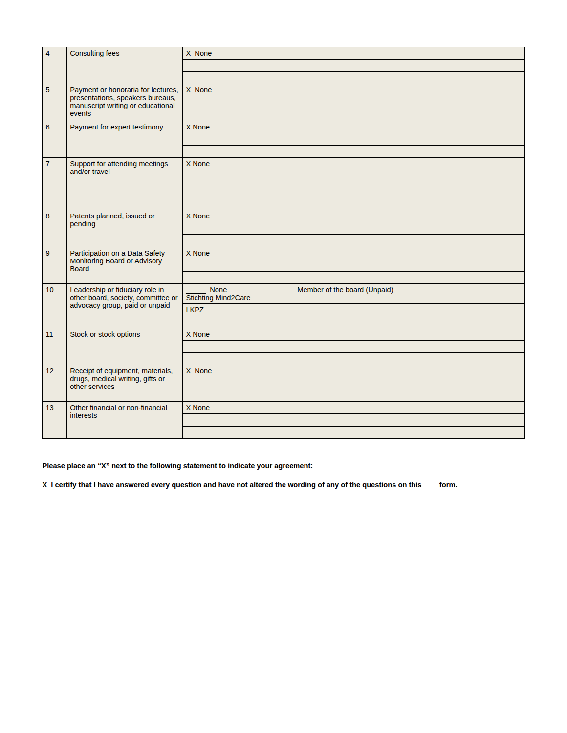| 4 | Consulting fees | X None | |
| 5 | Payment or honoraria for lectures, presentations, speakers bureaus, manuscript writing or educational events | X None | |
| 6 | Payment for expert testimony | X None | |
| 7 | Support for attending meetings and/or travel | X None | |
| 8 | Patents planned, issued or pending | X None | |
| 9 | Participation on a Data Safety Monitoring Board or Advisory Board | X None | |
| 10 | Leadership or fiduciary role in other board, society, committee or advocacy group, paid or unpaid | _____ None Stichting Mind2Care | Member of the board (Unpaid) |
| LKPZ | |
| 11 | Stock or stock options | X None | |
| 12 | Receipt of equipment, materials, drugs, medical writing, gifts or other services | X None | |
| 13 | Other financial or non-financial interests | X None | |
Please place an “X” next to the following statement to indicate your agreement:
X I certify that I have answered every question and have not altered the wording of any of the questions on this form.